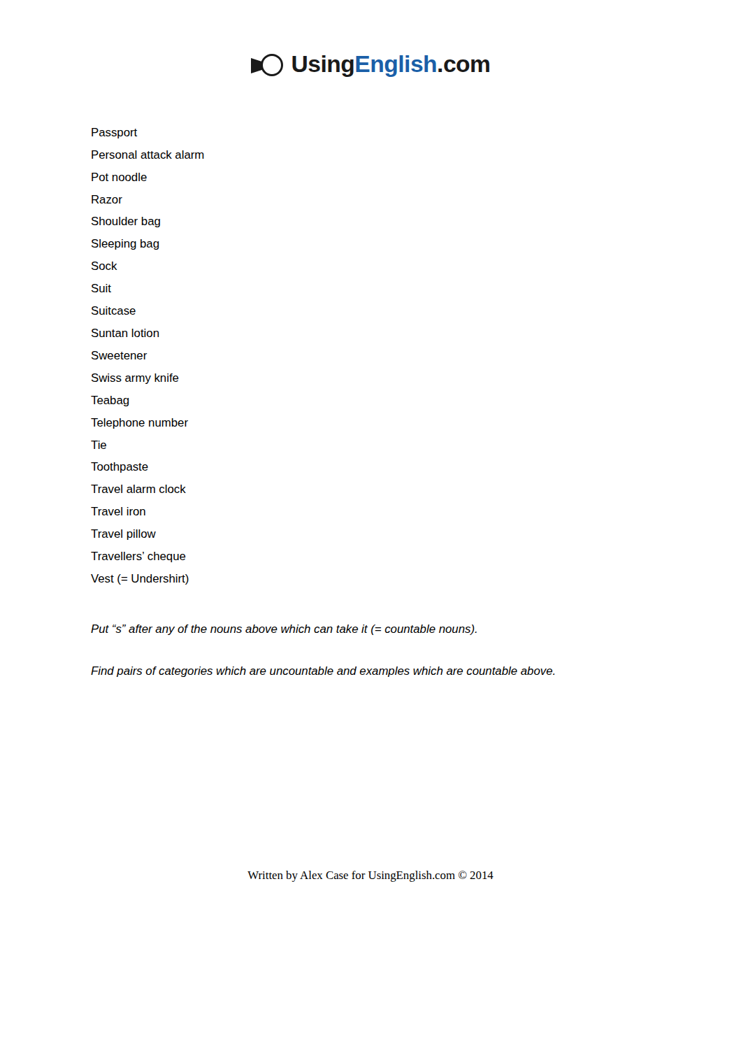Using English.com
Passport
Personal attack alarm
Pot noodle
Razor
Shoulder bag
Sleeping bag
Sock
Suit
Suitcase
Suntan lotion
Sweetener
Swiss army knife
Teabag
Telephone number
Tie
Toothpaste
Travel alarm clock
Travel iron
Travel pillow
Travellers’ cheque
Vest (= Undershirt)
Put “s” after any of the nouns above which can take it (= countable nouns).
Find pairs of categories which are uncountable and examples which are countable above.
Written by Alex Case for UsingEnglish.com © 2014